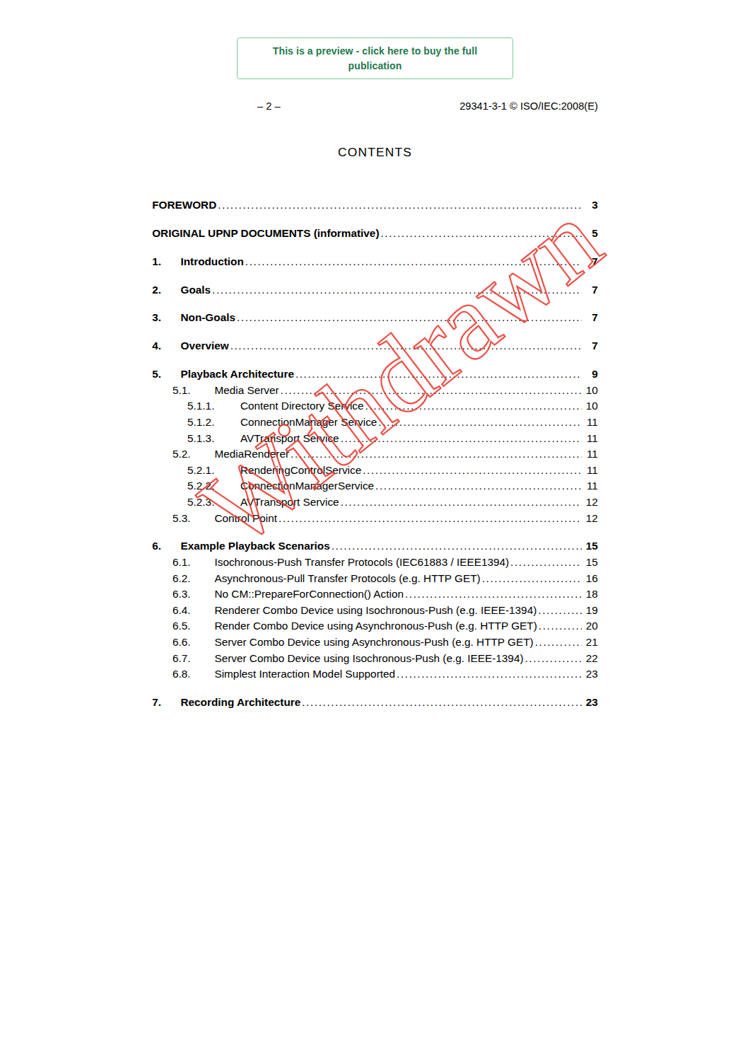This is a preview - click here to buy the full publication
– 2 –
29341-3-1 © ISO/IEC:2008(E)
CONTENTS
FOREWORD ........................................................................................................................... 3
ORIGINAL UPNP DOCUMENTS (informative) ............................................................................. 5
1. Introduction ....................................................................................................................... 7
2. Goals ................................................................................................................................. 7
3. Non-Goals ....................................................................................................................... 7
4. Overview .......................................................................................................................... 7
5. Playback Architecture ..................................................................................................... 9
5.1. Media Server ............................................................................................................. 10
5.1.1. Content Directory Service ................................................................................. 10
5.1.2. ConnectionManager Service ............................................................................. 11
5.1.3. AVTransport Service ......................................................................................... 11
5.2. MediaRenderer .......................................................................................................... 11
5.2.1. RenderingControlService .................................................................................. 11
5.2.2. ConnectionManagerService .............................................................................. 11
5.2.3. AVTransport Service ......................................................................................... 12
5.3. Control Point .............................................................................................................. 12
6. Example Playback Scenarios ......................................................................................... 15
6.1. Isochronous-Push Transfer Protocols (IEC61883 / IEEE1394) ....................................... 15
6.2. Asynchronous-Pull Transfer Protocols (e.g. HTTP GET) ................................................ 16
6.3. No CM::PrepareForConnection() Action ....................................................................... 18
6.4. Renderer Combo Device using Isochronous-Push (e.g. IEEE-1394) ............................. 19
6.5. Render Combo Device using Asynchronous-Push (e.g. HTTP GET) .............................. 20
6.6. Server Combo Device using Asynchronous-Push (e.g. HTTP GET) ............................... 21
6.7. Server Combo Device using Isochronous-Push (e.g. IEEE-1394) ................................... 22
6.8. Simplest Interaction Model Supported ........................................................................... 23
7. Recording Architecture ................................................................................................... 23
Withdrawn